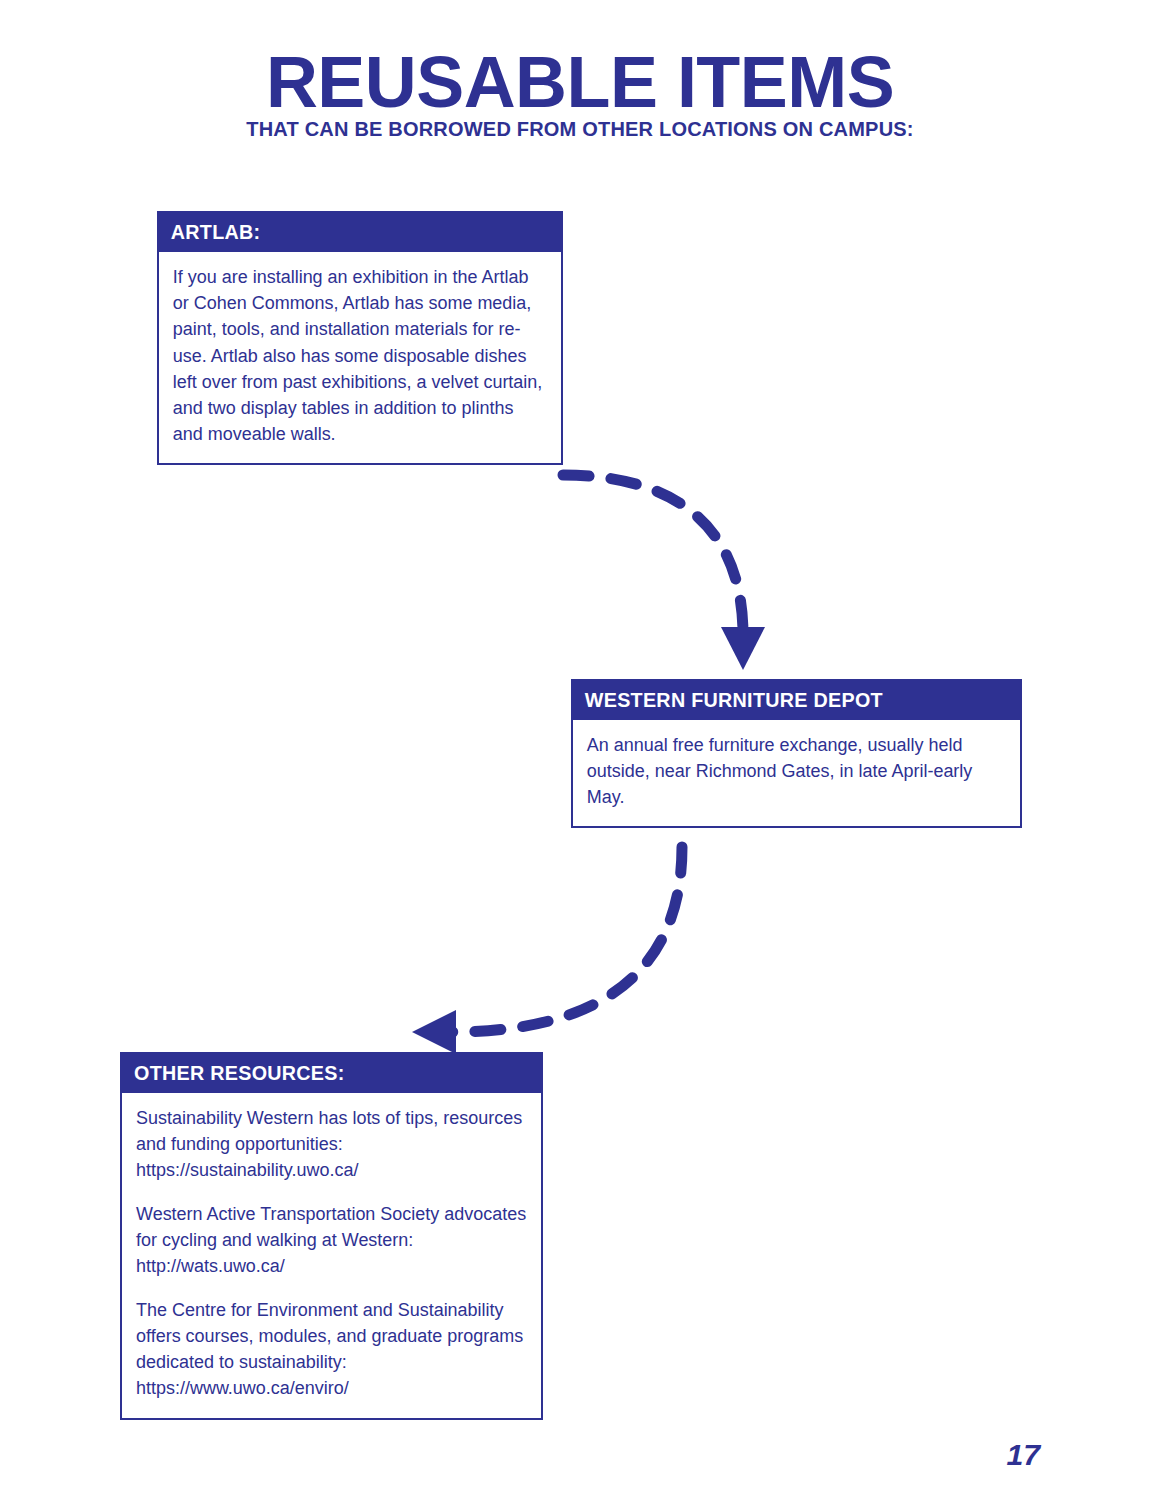Reusable Items
That can be borrowed from other locations on campus:
Artlab:
If you are installing an exhibition in the Artlab or Cohen Commons, Artlab has some media, paint, tools, and installation materials for re-use. Artlab also has some disposable dishes left over from past exhibitions, a velvet curtain, and two display tables in addition to plinths and moveable walls.
Western Furniture Depot
An annual free furniture exchange, usually held outside, near Richmond Gates, in late April-early May.
Other Resources:
Sustainability Western has lots of tips, resources and funding opportunities:
https://sustainability.uwo.ca/
Western Active Transportation Society advocates for cycling and walking at Western:
http://wats.uwo.ca/
The Centre for Environment and Sustainability offers courses, modules, and graduate programs dedicated to sustainability:
https://www.uwo.ca/enviro/
17